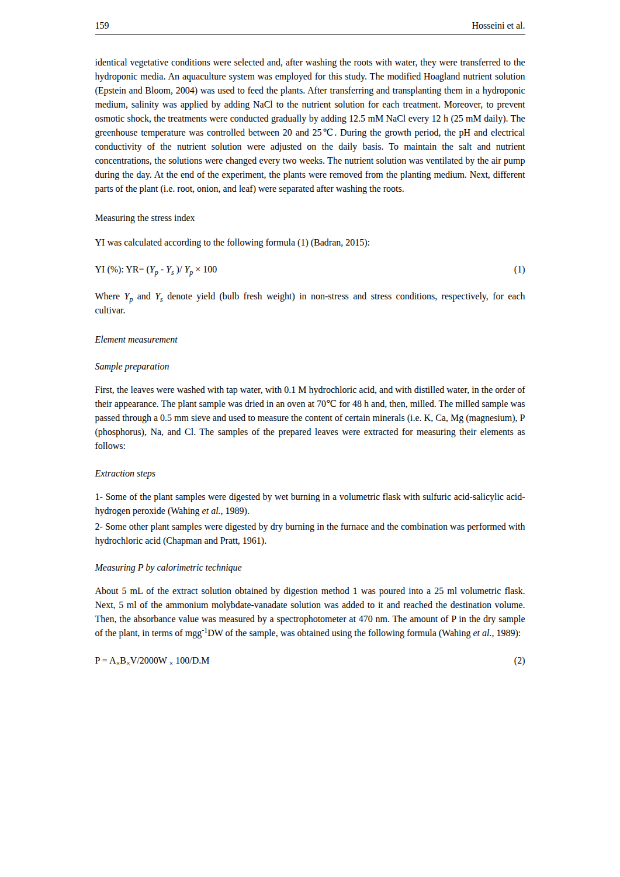159 Hosseini et al.
identical vegetative conditions were selected and, after washing the roots with water, they were transferred to the hydroponic media. An aquaculture system was employed for this study. The modified Hoagland nutrient solution (Epstein and Bloom, 2004) was used to feed the plants. After transferring and transplanting them in a hydroponic medium, salinity was applied by adding NaCl to the nutrient solution for each treatment. Moreover, to prevent osmotic shock, the treatments were conducted gradually by adding 12.5 mM NaCl every 12 h (25 mM daily). The greenhouse temperature was controlled between 20 and 25℃. During the growth period, the pH and electrical conductivity of the nutrient solution were adjusted on the daily basis. To maintain the salt and nutrient concentrations, the solutions were changed every two weeks. The nutrient solution was ventilated by the air pump during the day. At the end of the experiment, the plants were removed from the planting medium. Next, different parts of the plant (i.e. root, onion, and leaf) were separated after washing the roots.
Measuring the stress index
YI was calculated according to the following formula (1) (Badran, 2015):
YI (%): YR= (Yp - Ys )/ Yp × 100 (1)
Where Yp and Ys denote yield (bulb fresh weight) in non-stress and stress conditions, respectively, for each cultivar.
Element measurement
Sample preparation
First, the leaves were washed with tap water, with 0.1 M hydrochloric acid, and with distilled water, in the order of their appearance. The plant sample was dried in an oven at 70℃ for 48 h and, then, milled. The milled sample was passed through a 0.5 mm sieve and used to measure the content of certain minerals (i.e. K, Ca, Mg (magnesium), P (phosphorus), Na, and Cl. The samples of the prepared leaves were extracted for measuring their elements as follows:
Extraction steps
1- Some of the plant samples were digested by wet burning in a volumetric flask with sulfuric acid-salicylic acid-hydrogen peroxide (Wahing et al., 1989).
2- Some other plant samples were digested by dry burning in the furnace and the combination was performed with hydrochloric acid (Chapman and Pratt, 1961).
Measuring P by calorimetric technique
About 5 mL of the extract solution obtained by digestion method 1 was poured into a 25 ml volumetric flask. Next, 5 ml of the ammonium molybdate-vanadate solution was added to it and reached the destination volume. Then, the absorbance value was measured by a spectrophotometer at 470 nm. The amount of P in the dry sample of the plant, in terms of mgg-1DW of the sample, was obtained using the following formula (Wahing et al., 1989):
P = A×B×V/2000W × 100/D.M (2)